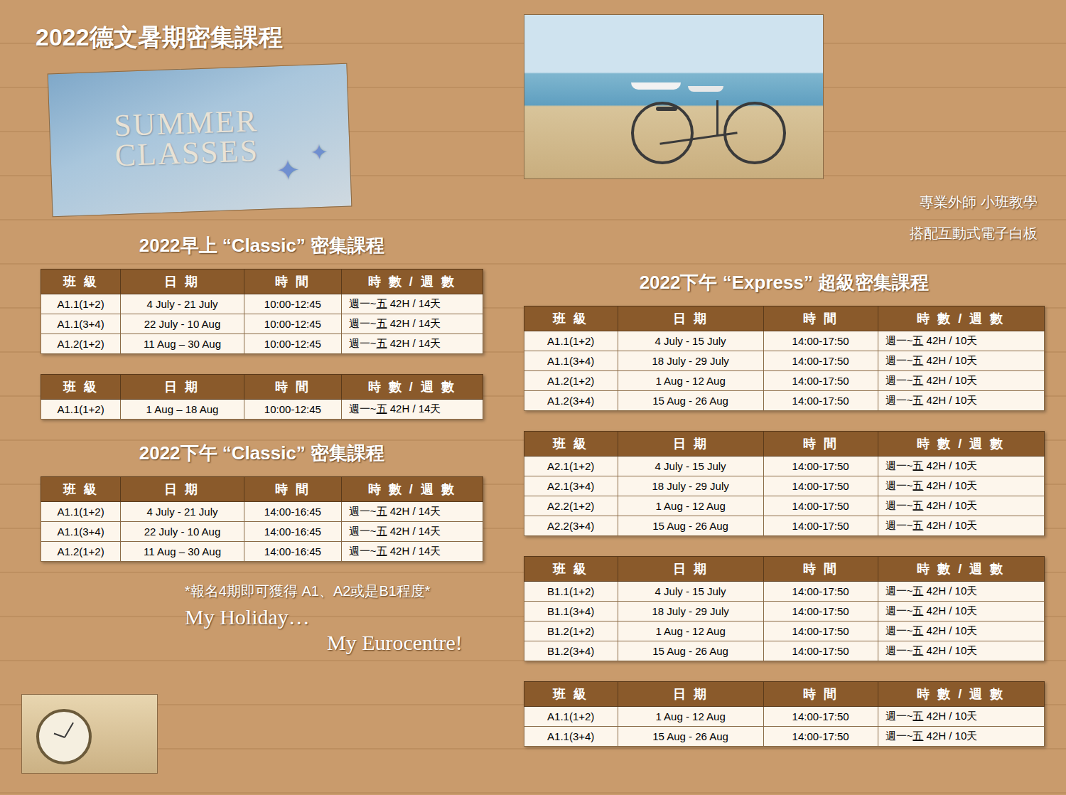2022德文暑期密集課程
SUMMER
CLASSES
✦
✦
2022早上 “Classic” 密集課程
| 班 級 | 日 期 | 時 間 | 時 數 / 週 數 |
| --- | --- | --- | --- |
| A1.1(1+2) | 4 July - 21 July | 10:00-12:45 | 週一~ 五 42H / 14天 |
| A1.1(3+4) | 22 July - 10 Aug | 10:00-12:45 | 週一~ 五 42H / 14天 |
| A1.2(1+2) | 11 Aug – 30 Aug | 10:00-12:45 | 週一~ 五 42H / 14天 |
| 班 級 | 日 期 | 時 間 | 時 數 / 週 數 |
| --- | --- | --- | --- |
| A1.1(1+2) | 1 Aug – 18 Aug | 10:00-12:45 | 週一~ 五 42H / 14天 |
2022下午 “Classic” 密集課程
| 班 級 | 日 期 | 時 間 | 時 數 / 週 數 |
| --- | --- | --- | --- |
| A1.1(1+2) | 4 July - 21 July | 14:00-16:45 | 週一~ 五 42H / 14天 |
| A1.1(3+4) | 22 July - 10 Aug | 14:00-16:45 | 週一~ 五 42H / 14天 |
| A1.2(1+2) | 11 Aug – 30 Aug | 14:00-16:45 | 週一~ 五 42H / 14天 |
*報名4期即可獲得 A1、A2或是B1程度*
My Holiday…
My Eurocentre!
專業外師 小班教學
搭配互動式電子白板
2022下午 “Express” 超級密集課程
| 班 級 | 日 期 | 時 間 | 時 數 / 週 數 |
| --- | --- | --- | --- |
| A1.1(1+2) | 4 July - 15 July | 14:00-17:50 | 週一~ 五 42H / 10天 |
| A1.1(3+4) | 18 July - 29 July | 14:00-17:50 | 週一~ 五 42H / 10天 |
| A1.2(1+2) | 1 Aug - 12 Aug | 14:00-17:50 | 週一~ 五 42H / 10天 |
| A1.2(3+4) | 15 Aug - 26 Aug | 14:00-17:50 | 週一~ 五 42H / 10天 |
| 班 級 | 日 期 | 時 間 | 時 數 / 週 數 |
| --- | --- | --- | --- |
| A2.1(1+2) | 4 July - 15 July | 14:00-17:50 | 週一~ 五 42H / 10天 |
| A2.1(3+4) | 18 July - 29 July | 14:00-17:50 | 週一~ 五 42H / 10天 |
| A2.2(1+2) | 1 Aug - 12 Aug | 14:00-17:50 | 週一~ 五 42H / 10天 |
| A2.2(3+4) | 15 Aug - 26 Aug | 14:00-17:50 | 週一~ 五 42H / 10天 |
| 班 級 | 日 期 | 時 間 | 時 數 / 週 數 |
| --- | --- | --- | --- |
| B1.1(1+2) | 4 July - 15 July | 14:00-17:50 | 週一~ 五 42H / 10天 |
| B1.1(3+4) | 18 July - 29 July | 14:00-17:50 | 週一~ 五 42H / 10天 |
| B1.2(1+2) | 1 Aug - 12 Aug | 14:00-17:50 | 週一~ 五 42H / 10天 |
| B1.2(3+4) | 15 Aug - 26 Aug | 14:00-17:50 | 週一~ 五 42H / 10天 |
| 班 級 | 日 期 | 時 間 | 時 數 / 週 數 |
| --- | --- | --- | --- |
| A1.1(1+2) | 1 Aug - 12 Aug | 14:00-17:50 | 週一~ 五 42H / 10天 |
| A1.1(3+4) | 15 Aug - 26 Aug | 14:00-17:50 | 週一~ 五 42H / 10天 |